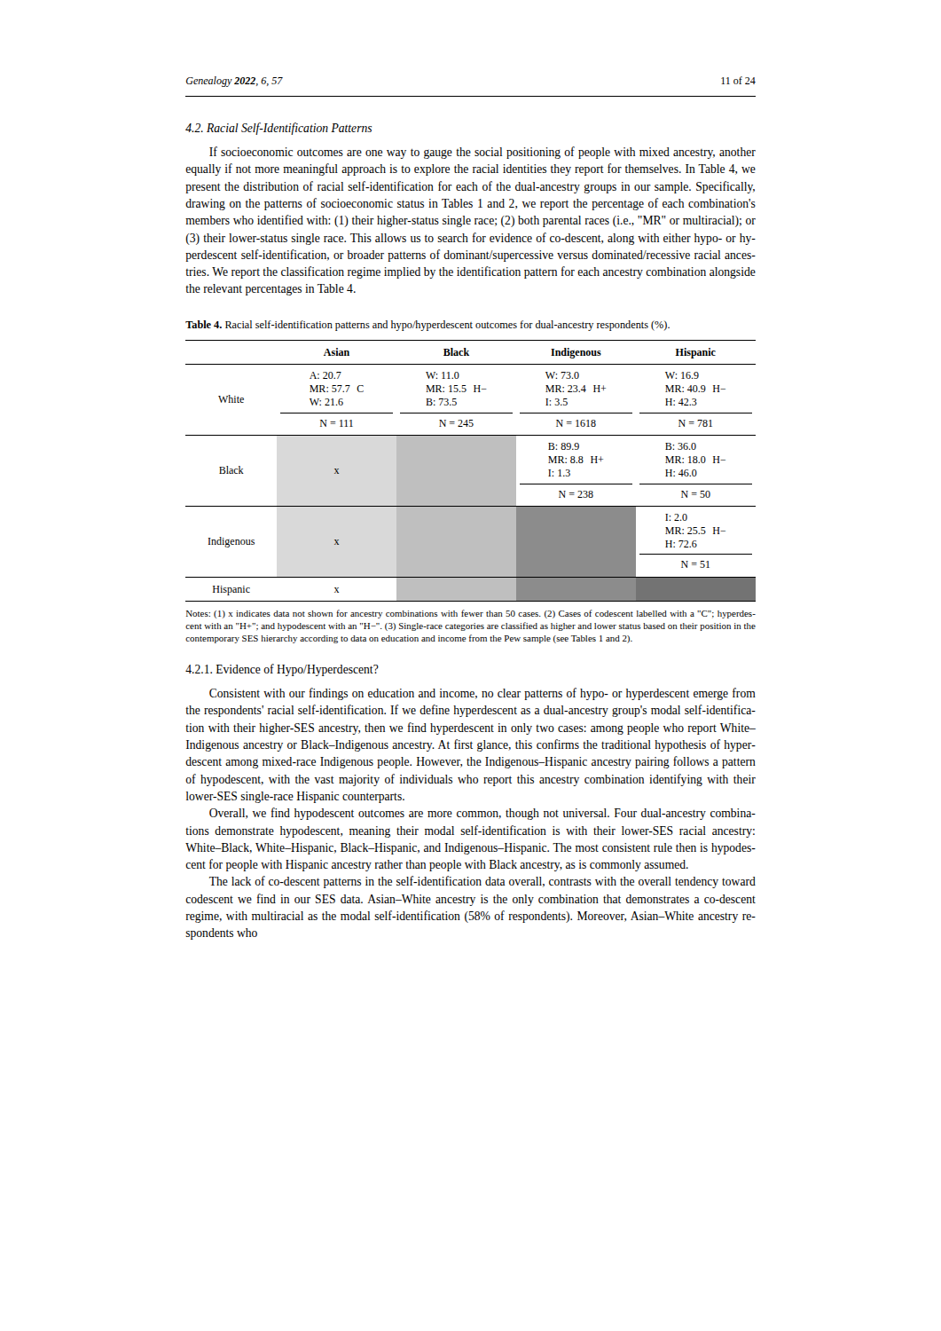Genealogy 2022, 6, 57
11 of 24
4.2. Racial Self-Identification Patterns
If socioeconomic outcomes are one way to gauge the social positioning of people with mixed ancestry, another equally if not more meaningful approach is to explore the racial identities they report for themselves. In Table 4, we present the distribution of racial self-identification for each of the dual-ancestry groups in our sample. Specifically, drawing on the patterns of socioeconomic status in Tables 1 and 2, we report the percentage of each combination's members who identified with: (1) their higher-status single race; (2) both parental races (i.e., "MR" or multiracial); or (3) their lower-status single race. This allows us to search for evidence of co-descent, along with either hypo- or hyperdescent self-identification, or broader patterns of dominant/supercessive versus dominated/recessive racial ancestries. We report the classification regime implied by the identification pattern for each ancestry combination alongside the relevant percentages in Table 4.
Table 4. Racial self-identification patterns and hypo/hyperdescent outcomes for dual-ancestry respondents (%).
| | Asian | Black | Indigenous | Hispanic |
| --- | --- | --- | --- | --- |
| White | A: 20.7 MR: 57.7 W: 21.6 C N = 111 | W: 11.0 MR: 15.5 B: 73.5 H− N = 245 | W: 73.0 MR: 23.4 I: 3.5 H+ N = 1618 | W: 16.9 MR: 40.9 H: 42.3 H− N = 781 |
| Black | x | | B: 89.9 MR: 8.8 I: 1.3 H+ N = 238 | B: 36.0 MR: 18.0 H: 46.0 H− N = 50 |
| Indigenous | x | | | I: 2.0 MR: 25.5 H: 72.6 H− N = 51 |
| Hispanic | x | | | |
Notes: (1) x indicates data not shown for ancestry combinations with fewer than 50 cases. (2) Cases of codescent labelled with a "C"; hyperdescent with an "H+"; and hypodescent with an "H−". (3) Single-race categories are classified as higher and lower status based on their position in the contemporary SES hierarchy according to data on education and income from the Pew sample (see Tables 1 and 2).
4.2.1. Evidence of Hypo/Hyperdescent?
Consistent with our findings on education and income, no clear patterns of hypo- or hyperdescent emerge from the respondents' racial self-identification. If we define hyperdescent as a dual-ancestry group's modal self-identification with their higher-SES ancestry, then we find hyperdescent in only two cases: among people who report White–Indigenous ancestry or Black–Indigenous ancestry. At first glance, this confirms the traditional hypothesis of hyperdescent among mixed-race Indigenous people. However, the Indigenous–Hispanic ancestry pairing follows a pattern of hypodescent, with the vast majority of individuals who report this ancestry combination identifying with their lower-SES single-race Hispanic counterparts.
Overall, we find hypodescent outcomes are more common, though not universal. Four dual-ancestry combinations demonstrate hypodescent, meaning their modal self-identification is with their lower-SES racial ancestry: White–Black, White–Hispanic, Black–Hispanic, and Indigenous–Hispanic. The most consistent rule then is hypodescent for people with Hispanic ancestry rather than people with Black ancestry, as is commonly assumed.
The lack of co-descent patterns in the self-identification data overall, contrasts with the overall tendency toward codescent we find in our SES data. Asian–White ancestry is the only combination that demonstrates a co-descent regime, with multiracial as the modal self-identification (58% of respondents). Moreover, Asian–White ancestry respondents who